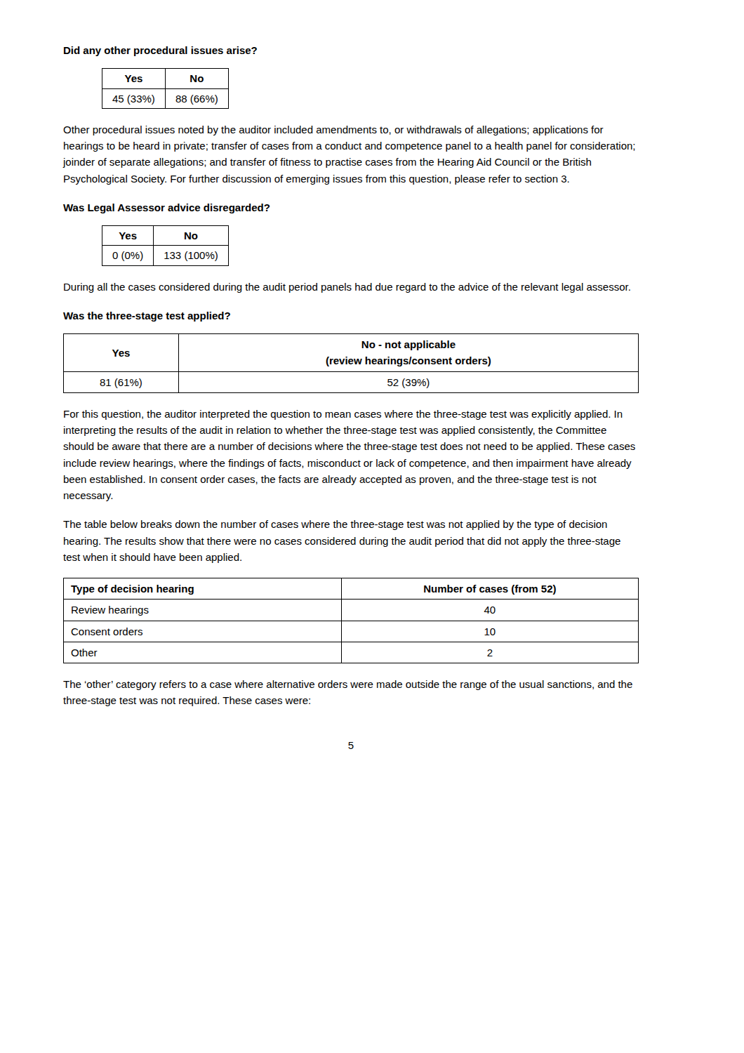Did any other procedural issues arise?
| Yes | No |
| --- | --- |
| 45 (33%) | 88 (66%) |
Other procedural issues noted by the auditor included amendments to, or withdrawals of allegations; applications for hearings to be heard in private; transfer of cases from a conduct and competence panel to a health panel for consideration; joinder of separate allegations; and transfer of fitness to practise cases from the Hearing Aid Council or the British Psychological Society. For further discussion of emerging issues from this question, please refer to section 3.
Was Legal Assessor advice disregarded?
| Yes | No |
| --- | --- |
| 0 (0%) | 133 (100%) |
During all the cases considered during the audit period panels had due regard to the advice of the relevant legal assessor.
Was the three-stage test applied?
| Yes | No - not applicable (review hearings/consent orders) |
| --- | --- |
| 81 (61%) | 52 (39%) |
For this question, the auditor interpreted the question to mean cases where the three-stage test was explicitly applied. In interpreting the results of the audit in relation to whether the three-stage test was applied consistently, the Committee should be aware that there are a number of decisions where the three-stage test does not need to be applied. These cases include review hearings, where the findings of facts, misconduct or lack of competence, and then impairment have already been established. In consent order cases, the facts are already accepted as proven, and the three-stage test is not necessary.
The table below breaks down the number of cases where the three-stage test was not applied by the type of decision hearing. The results show that there were no cases considered during the audit period that did not apply the three-stage test when it should have been applied.
| Type of decision hearing | Number of cases (from 52) |
| --- | --- |
| Review hearings | 40 |
| Consent orders | 10 |
| Other | 2 |
The ‘other’ category refers to a case where alternative orders were made outside the range of the usual sanctions, and the three-stage test was not required. These cases were:
5